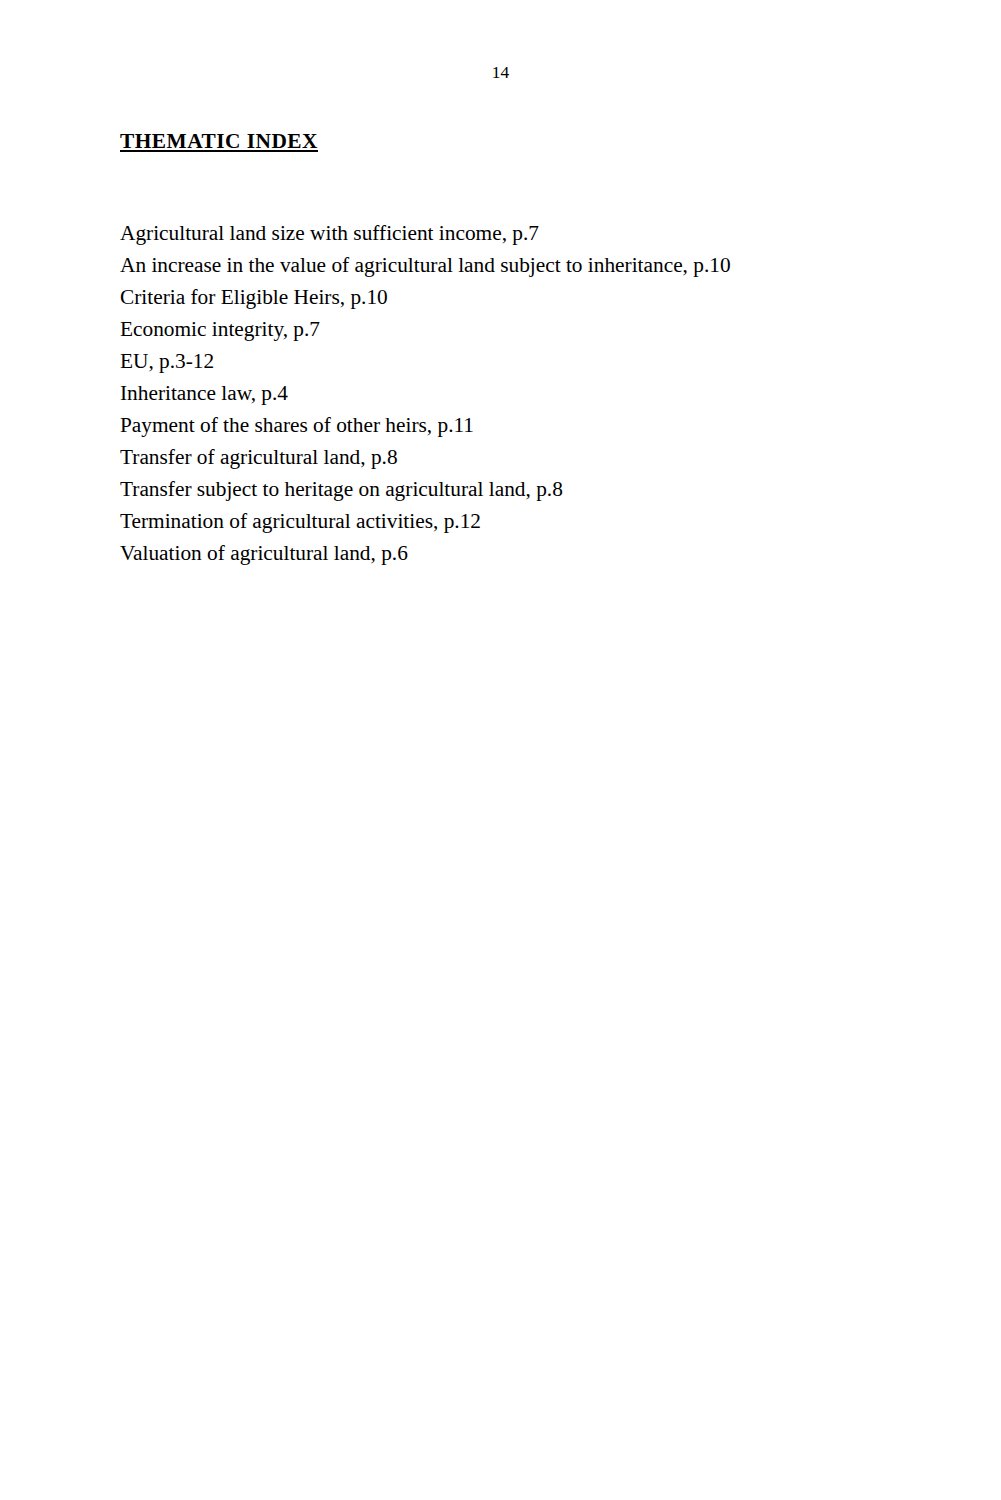14
THEMATIC INDEX
Agricultural land size with sufficient income, p.7
An increase in the value of agricultural land subject to inheritance, p.10
Criteria for Eligible Heirs, p.10
Economic integrity, p.7
EU, p.3-12
Inheritance law, p.4
Payment of the shares of other heirs, p.11
Transfer of agricultural land, p.8
Transfer subject to heritage on agricultural land, p.8
Termination of agricultural activities, p.12
Valuation of agricultural land, p.6